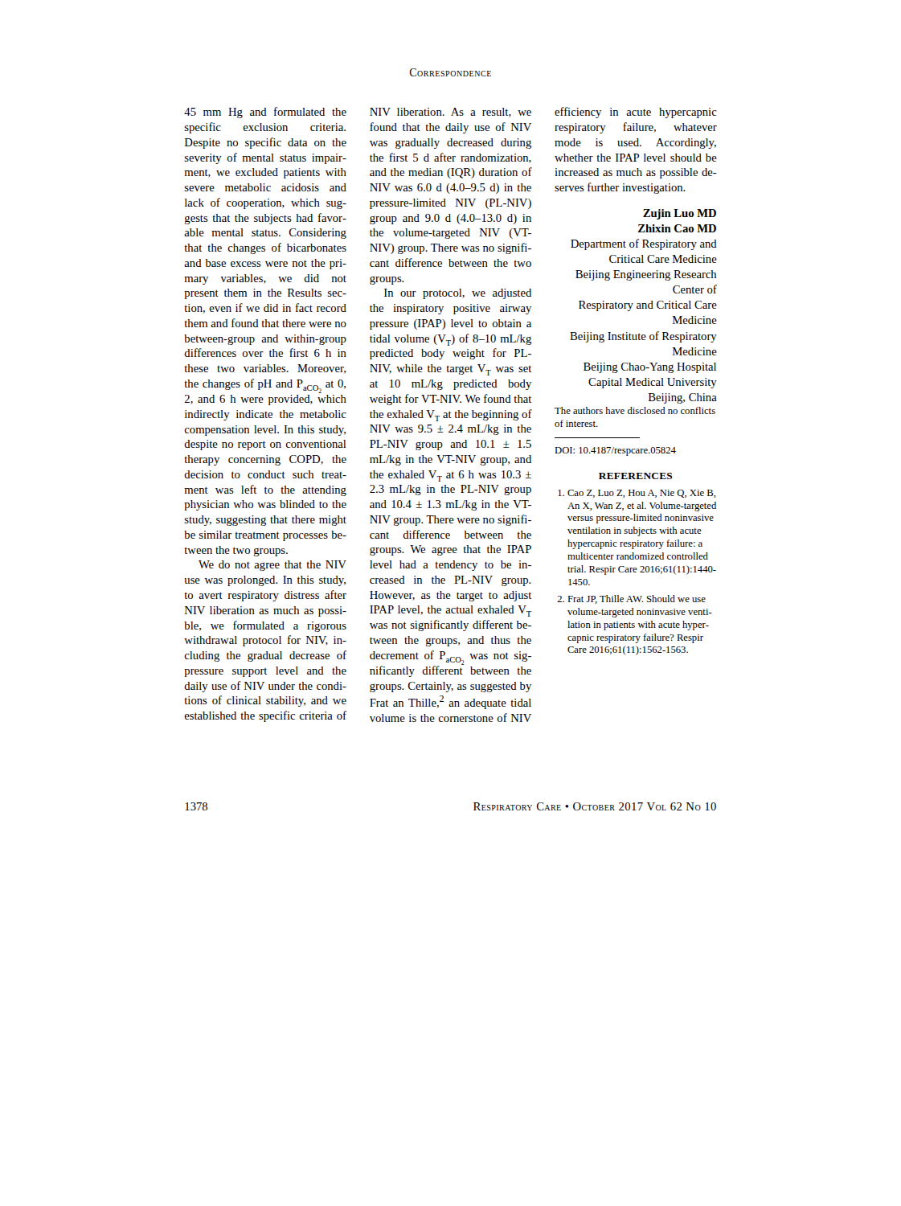Correspondence
45 mm Hg and formulated the specific exclusion criteria. Despite no specific data on the severity of mental status impairment, we excluded patients with severe metabolic acidosis and lack of cooperation, which suggests that the subjects had favorable mental status. Considering that the changes of bicarbonates and base excess were not the primary variables, we did not present them in the Results section, even if we did in fact record them and found that there were no between-group and within-group differences over the first 6 h in these two variables. Moreover, the changes of pH and PaCO2 at 0, 2, and 6 h were provided, which indirectly indicate the metabolic compensation level. In this study, despite no report on conventional therapy concerning COPD, the decision to conduct such treatment was left to the attending physician who was blinded to the study, suggesting that there might be similar treatment processes between the two groups.
We do not agree that the NIV use was prolonged. In this study, to avert respiratory distress after NIV liberation as much as possible, we formulated a rigorous withdrawal protocol for NIV, including the gradual decrease of pressure support level and the daily use of NIV under the conditions of clinical stability, and we established the specific criteria of NIV liberation. As a result, we found that the daily use of NIV was gradually decreased during the first 5 d after randomization, and the median (IQR) duration of NIV was 6.0 d (4.0–9.5 d) in the pressure-limited NIV (PL-NIV) group and 9.0 d (4.0–13.0 d) in the volume-targeted NIV (VT-NIV) group. There was no significant difference between the two groups.
In our protocol, we adjusted the inspiratory positive airway pressure (IPAP) level to obtain a tidal volume (VT) of 8–10 mL/kg predicted body weight for PL-NIV, while the target VT was set at 10 mL/kg predicted body weight for VT-NIV. We found that the exhaled VT at the beginning of NIV was 9.5 ± 2.4 mL/kg in the PL-NIV group and 10.1 ± 1.5 mL/kg in the VT-NIV group, and the exhaled VT at 6 h was 10.3 ± 2.3 mL/kg in the PL-NIV group and 10.4 ± 1.3 mL/kg in the VT-NIV group. There were no significant difference between the groups. We agree that the IPAP level had a tendency to be increased in the PL-NIV group. However, as the target to adjust IPAP level, the actual exhaled VT was not significantly different between the groups, and thus the decrement of PaCO2 was not significantly different between the groups. Certainly, as suggested by Frat an Thille,2 an adequate tidal volume is the cornerstone of NIV efficiency in acute hypercapnic respiratory failure, whatever mode is used. Accordingly, whether the IPAP level should be increased as much as possible deserves further investigation.
Zujin Luo MD
Zhixin Cao MD
Department of Respiratory and
Critical Care Medicine
Beijing Engineering Research Center of
Respiratory and Critical Care Medicine
Beijing Institute of Respiratory Medicine
Beijing Chao-Yang Hospital
Capital Medical University
Beijing, China
The authors have disclosed no conflicts of interest.
DOI: 10.4187/respcare.05824
REFERENCES
Cao Z, Luo Z, Hou A, Nie Q, Xie B, An X, Wan Z, et al. Volume-targeted versus pressure-limited noninvasive ventilation in subjects with acute hypercapnic respiratory failure: a multicenter randomized controlled trial. Respir Care 2016;61(11):1440-1450.
Frat JP, Thille AW. Should we use volume-targeted noninvasive ventilation in patients with acute hypercapnic respiratory failure? Respir Care 2016;61(11):1562-1563.
1378
Respiratory Care • October 2017 Vol 62 No 10